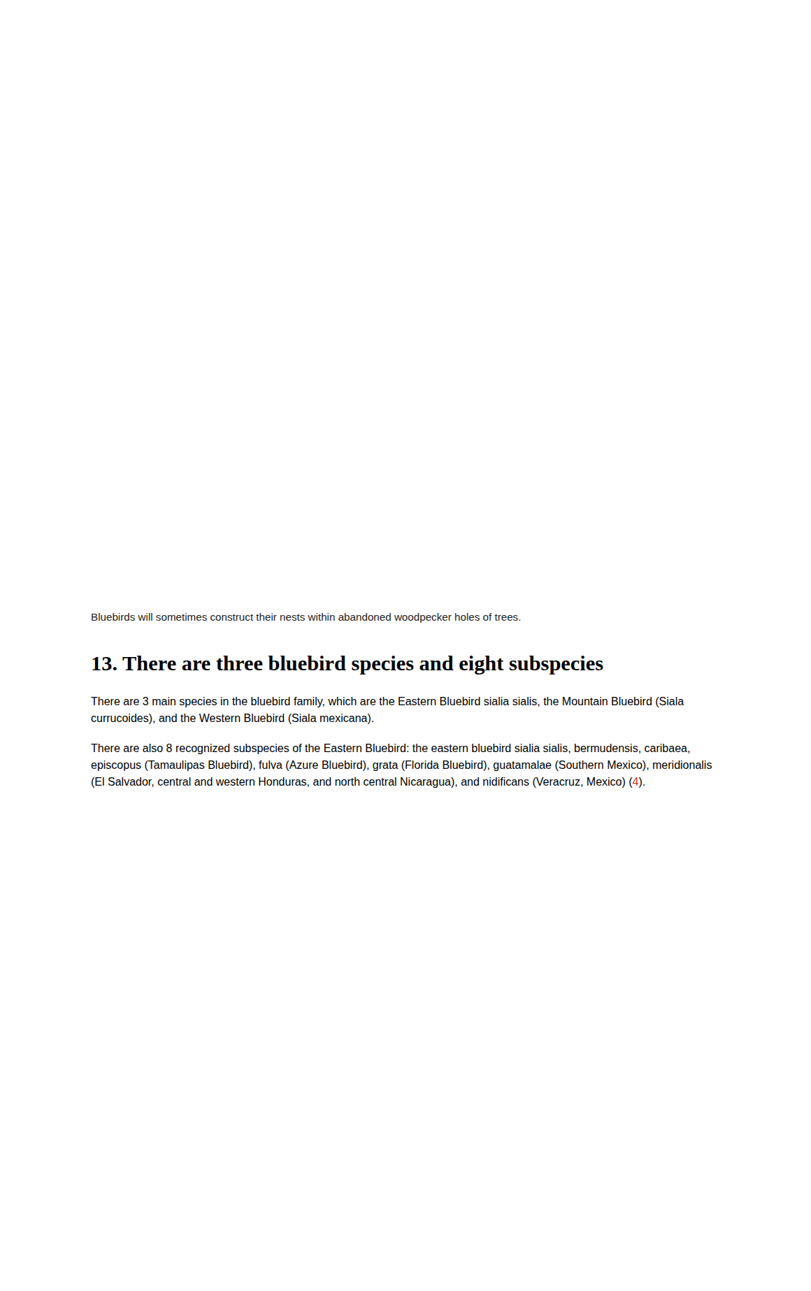Bluebirds will sometimes construct their nests within abandoned woodpecker holes of trees.
13. There are three bluebird species and eight subspecies
There are 3 main species in the bluebird family, which are the Eastern Bluebird sialia sialis, the Mountain Bluebird (Siala currucoides), and the Western Bluebird (Siala mexicana).
There are also 8 recognized subspecies of the Eastern Bluebird: the eastern bluebird sialia sialis, bermudensis, caribaea, episcopus (Tamaulipas Bluebird), fulva (Azure Bluebird), grata (Florida Bluebird), guatamalae (Southern Mexico), meridionalis (El Salvador, central and western Honduras, and north central Nicaragua), and nidificans (Veracruz, Mexico) (4).